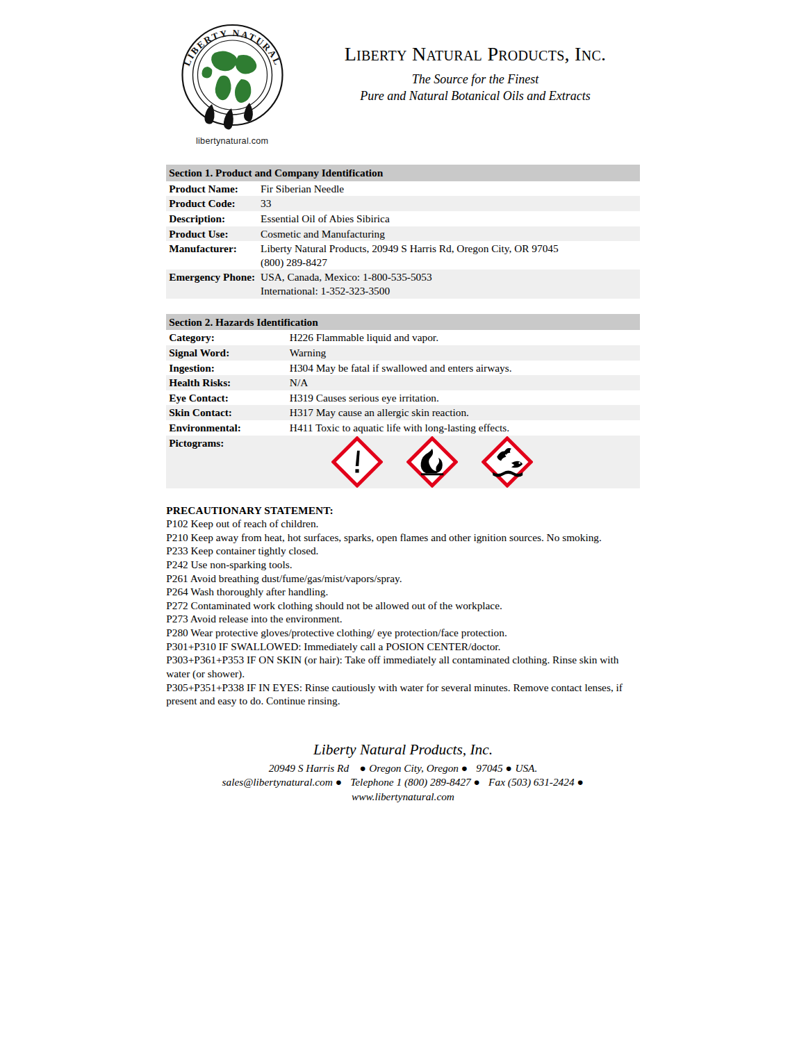LIBERTY NATURAL
libertynatural.com
Liberty Natural Products, Inc.
The Source for the Finest
Pure and Natural Botanical Oils and Extracts
Section 1. Product and Company Identification
| Product Name: | Fir Siberian Needle |
| Product Code: | 33 |
| Description: | Essential Oil of Abies Sibirica |
| Product Use: | Cosmetic and Manufacturing |
| Manufacturer: | Liberty Natural Products, 20949 S Harris Rd, Oregon City, OR 97045 (800) 289-8427 |
| Emergency Phone: | USA, Canada, Mexico: 1-800-535-5053 International: 1-352-323-3500 |
Section 2. Hazards Identification
| Category: | H226 Flammable liquid and vapor. |
| Signal Word: | Warning |
| Ingestion: | H304 May be fatal if swallowed and enters airways. |
| Health Risks: | N/A |
| Eye Contact: | H319 Causes serious eye irritation. |
| Skin Contact: | H317 May cause an allergic skin reaction. |
| Environmental: | H411 Toxic to aquatic life with long-lasting effects. |
| Pictograms: | |
PRECAUTIONARY STATEMENT:
P102 Keep out of reach of children.
P210 Keep away from heat, hot surfaces, sparks, open flames and other ignition sources. No smoking.
P233 Keep container tightly closed.
P242 Use non-sparking tools.
P261 Avoid breathing dust/fume/gas/mist/vapors/spray.
P264 Wash thoroughly after handling.
P272 Contaminated work clothing should not be allowed out of the workplace.
P273 Avoid release into the environment.
P280 Wear protective gloves/protective clothing/ eye protection/face protection.
P301+P310 IF SWALLOWED: Immediately call a POSION CENTER/doctor.
P303+P361+P353 IF ON SKIN (or hair): Take off immediately all contaminated clothing. Rinse skin with water (or shower).
P305+P351+P338 IF IN EYES: Rinse cautiously with water for several minutes. Remove contact lenses, if present and easy to do. Continue rinsing.
Liberty Natural Products, Inc.
20949 S Harris Rd ● Oregon City, Oregon ● 97045 ● USA.
sales@libertynatural.com ● Telephone 1 (800) 289-8427 ● Fax (503) 631-2424 ●
www.libertynatural.com